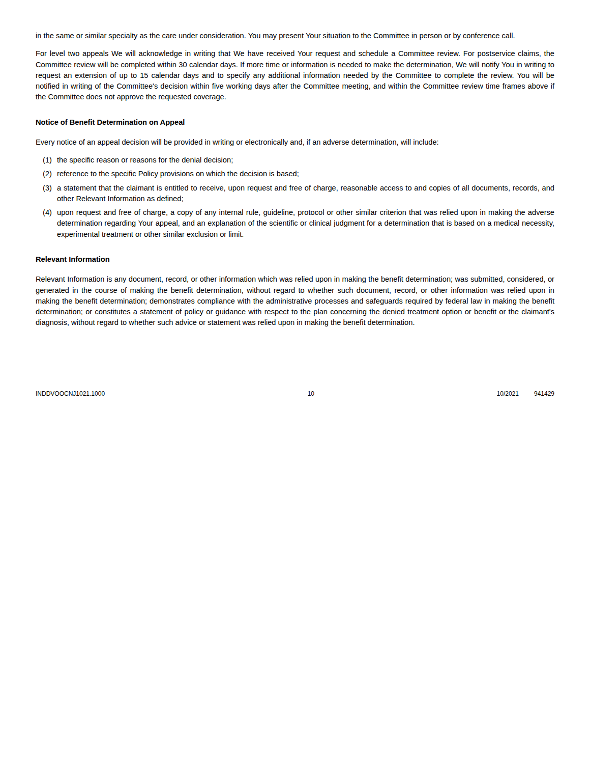in the same or similar specialty as the care under consideration. You may present Your situation to the Committee in person or by conference call.
For level two appeals We will acknowledge in writing that We have received Your request and schedule a Committee review. For postservice claims, the Committee review will be completed within 30 calendar days. If more time or information is needed to make the determination, We will notify You in writing to request an extension of up to 15 calendar days and to specify any additional information needed by the Committee to complete the review. You will be notified in writing of the Committee's decision within five working days after the Committee meeting, and within the Committee review time frames above if the Committee does not approve the requested coverage.
Notice of Benefit Determination on Appeal
Every notice of an appeal decision will be provided in writing or electronically and, if an adverse determination, will include:
(1) the specific reason or reasons for the denial decision;
(2) reference to the specific Policy provisions on which the decision is based;
(3) a statement that the claimant is entitled to receive, upon request and free of charge, reasonable access to and copies of all documents, records, and other Relevant Information as defined;
(4) upon request and free of charge, a copy of any internal rule, guideline, protocol or other similar criterion that was relied upon in making the adverse determination regarding Your appeal, and an explanation of the scientific or clinical judgment for a determination that is based on a medical necessity, experimental treatment or other similar exclusion or limit.
Relevant Information
Relevant Information is any document, record, or other information which was relied upon in making the benefit determination; was submitted, considered, or generated in the course of making the benefit determination, without regard to whether such document, record, or other information was relied upon in making the benefit determination; demonstrates compliance with the administrative processes and safeguards required by federal law in making the benefit determination; or constitutes a statement of policy or guidance with respect to the plan concerning the denied treatment option or benefit or the claimant's diagnosis, without regard to whether such advice or statement was relied upon in making the benefit determination.
INDDVOOCNJ1021.1000
10
10/2021941429